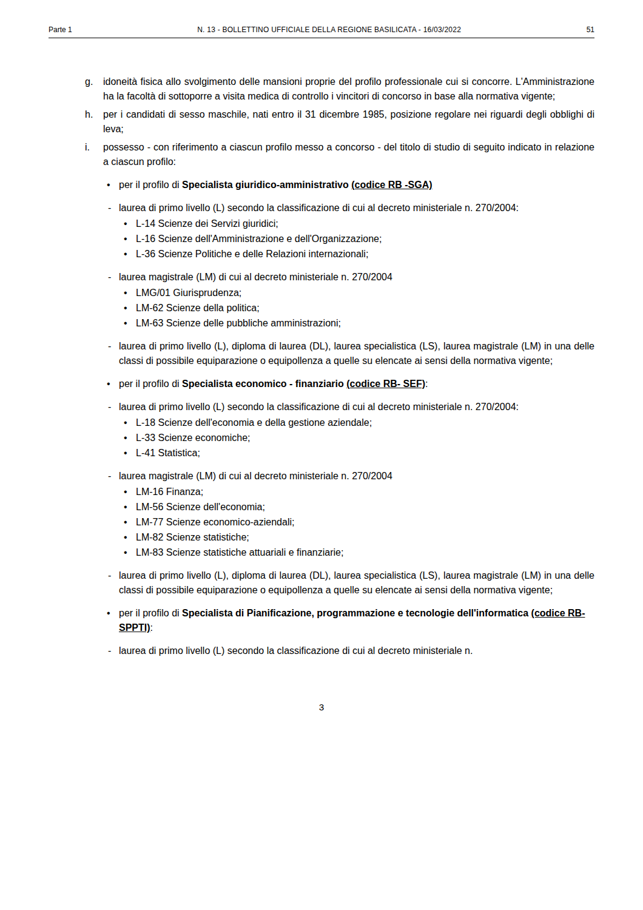Parte 1
N. 13 - BOLLETTINO UFFICIALE DELLA REGIONE BASILICATA - 16/03/2022
51
g. idoneità fisica allo svolgimento delle mansioni proprie del profilo professionale cui si concorre. L'Amministrazione ha la facoltà di sottoporre a visita medica di controllo i vincitori di concorso in base alla normativa vigente;
h. per i candidati di sesso maschile, nati entro il 31 dicembre 1985, posizione regolare nei riguardi degli obblighi di leva;
i. possesso - con riferimento a ciascun profilo messo a concorso - del titolo di studio di seguito indicato in relazione a ciascun profilo:
per il profilo di Specialista giuridico-amministrativo (codice RB -SGA)
laurea di primo livello (L) secondo la classificazione di cui al decreto ministeriale n. 270/2004:
L-14 Scienze dei Servizi giuridici;
L-16 Scienze dell'Amministrazione e dell'Organizzazione;
L-36 Scienze Politiche e delle Relazioni internazionali;
laurea magistrale (LM) di cui al decreto ministeriale n. 270/2004
LMG/01 Giurisprudenza;
LM-62 Scienze della politica;
LM-63 Scienze delle pubbliche amministrazioni;
laurea di primo livello (L), diploma di laurea (DL), laurea specialistica (LS), laurea magistrale (LM) in una delle classi di possibile equiparazione o equipollenza a quelle su elencate ai sensi della normativa vigente;
per il profilo di Specialista economico - finanziario (codice RB- SEF):
laurea di primo livello (L) secondo la classificazione di cui al decreto ministeriale n. 270/2004:
L-18 Scienze dell'economia e della gestione aziendale;
L-33 Scienze economiche;
L-41 Statistica;
laurea magistrale (LM) di cui al decreto ministeriale n. 270/2004
LM-16 Finanza;
LM-56 Scienze dell'economia;
LM-77 Scienze economico-aziendali;
LM-82 Scienze statistiche;
LM-83 Scienze statistiche attuariali e finanziarie;
laurea di primo livello (L), diploma di laurea (DL), laurea specialistica (LS), laurea magistrale (LM) in una delle classi di possibile equiparazione o equipollenza a quelle su elencate ai sensi della normativa vigente;
per il profilo di Specialista di Pianificazione, programmazione e tecnologie dell'informatica (codice RB- SPPTI):
laurea di primo livello (L) secondo la classificazione di cui al decreto ministeriale n.
3